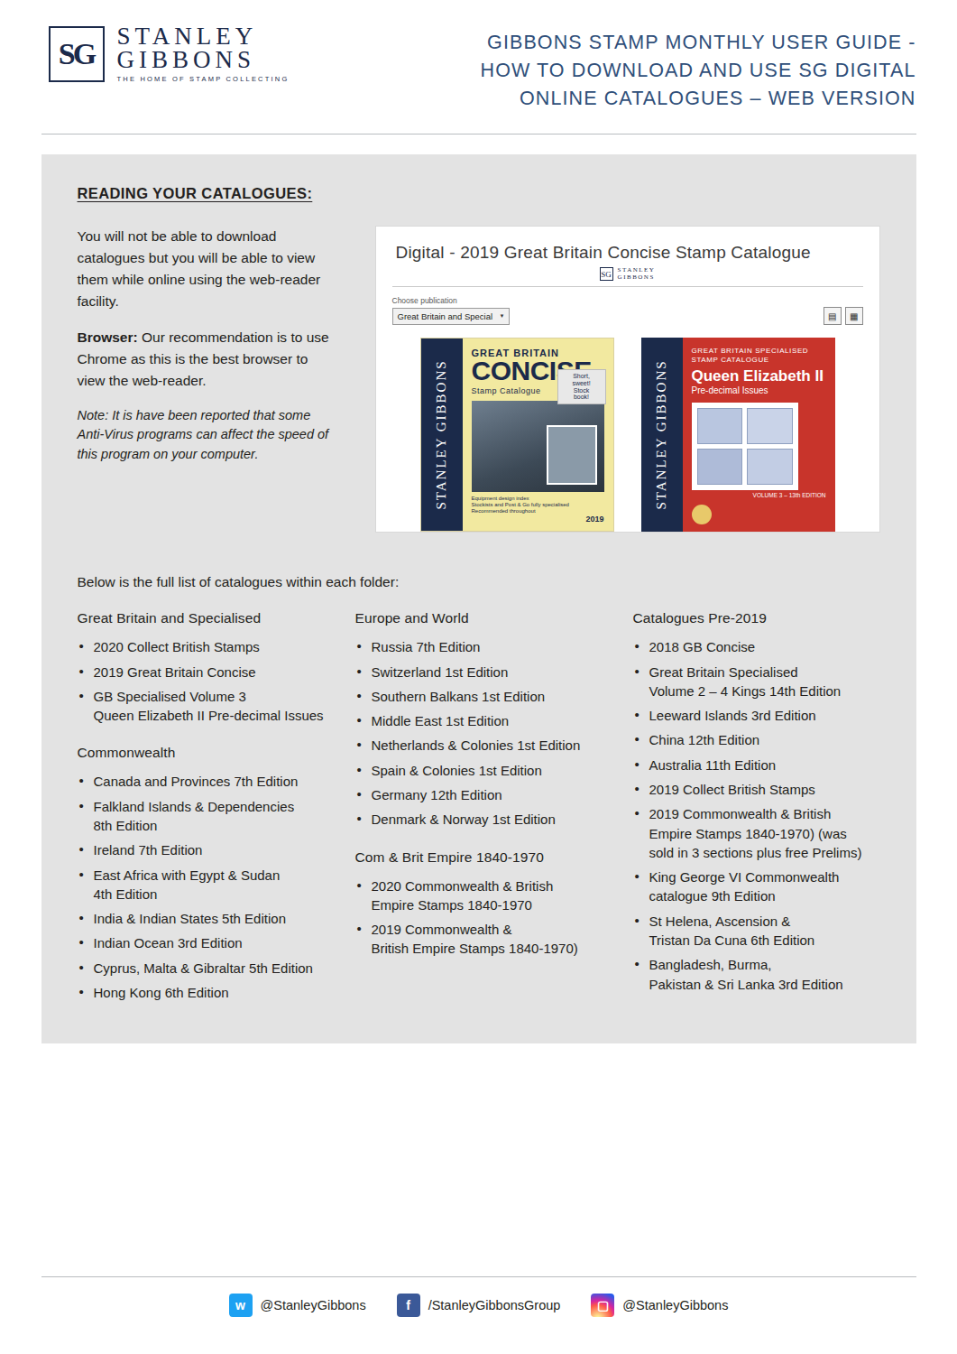SG
STANLEY GIBBONS THE HOME OF STAMP COLLECTING
GIBBONS STAMP MONTHLY USER GUIDE -
HOW TO DOWNLOAD AND USE SG DIGITAL
ONLINE CATALOGUES – WEB VERSION
READING YOUR CATALOGUES:
You will not be able to download catalogues but you will be able to view them while online using the web-reader facility.
Browser: Our recommendation is to use Chrome as this is the best browser to view the web-reader.
Note: It is have been reported that some Anti-Virus programs can affect the speed of this program on your computer.
Digital - 2019 Great Britain Concise Stamp Catalogue
SG
STANLEY
GIBBONS
Choose publication
Great Britain and Special
▤
▦
STANLEY GIBBONS
GREAT BRITAIN
CONCISE
Stamp Catalogue
Short,
sweet!
Stock
book!
Equipment design index
Stockists and Post & Go fully specialised
Recommended throughout
2019
STANLEY GIBBONS
GREAT BRITAIN SPECIALISED
STAMP CATALOGUE
Queen Elizabeth II
Pre-decimal Issues
VOLUME 3 – 13th EDITION
Below is the full list of catalogues within each folder:
Great Britain and Specialised
2020 Collect British Stamps
2019 Great Britain Concise
GB Specialised Volume 3
Queen Elizabeth II Pre-decimal Issues
Commonwealth
Canada and Provinces 7th Edition
Falkland Islands & Dependencies
8th Edition
Ireland 7th Edition
East Africa with Egypt & Sudan
4th Edition
India & Indian States 5th Edition
Indian Ocean 3rd Edition
Cyprus, Malta & Gibraltar 5th Edition
Hong Kong 6th Edition
Europe and World
Russia 7th Edition
Switzerland 1st Edition
Southern Balkans 1st Edition
Middle East 1st Edition
Netherlands & Colonies 1st Edition
Spain & Colonies 1st Edition
Germany 12th Edition
Denmark & Norway 1st Edition
Com & Brit Empire 1840-1970
2020 Commonwealth & British
Empire Stamps 1840-1970
2019 Commonwealth &
British Empire Stamps 1840-1970)
Catalogues Pre-2019
2018 GB Concise
Great Britain Specialised
Volume 2 – 4 Kings 14th Edition
Leeward Islands 3rd Edition
China 12th Edition
Australia 11th Edition
2019 Collect British Stamps
2019 Commonwealth & British
Empire Stamps 1840-1970) (was
sold in 3 sections plus free Prelims)
King George VI Commonwealth
catalogue 9th Edition
St Helena, Ascension &
Tristan Da Cuna 6th Edition
Bangladesh, Burma,
Pakistan & Sri Lanka 3rd Edition
w @StanleyGibbons
f /StanleyGibbonsGroup
▢ @StanleyGibbons